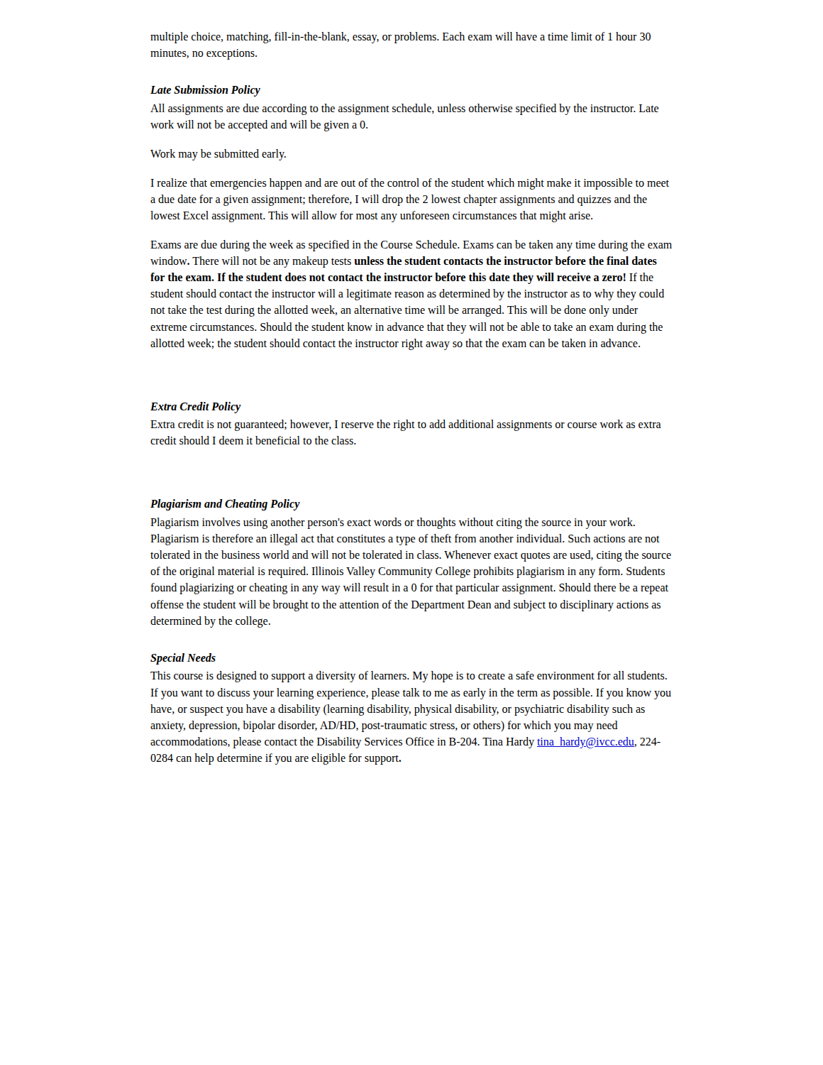multiple choice, matching, fill-in-the-blank, essay, or problems. Each exam will have a time limit of 1 hour 30 minutes, no exceptions.
Late Submission Policy
All assignments are due according to the assignment schedule, unless otherwise specified by the instructor. Late work will not be accepted and will be given a 0.
Work may be submitted early.
I realize that emergencies happen and are out of the control of the student which might make it impossible to meet a due date for a given assignment; therefore, I will drop the 2 lowest chapter assignments and quizzes and the lowest Excel assignment. This will allow for most any unforeseen circumstances that might arise.
Exams are due during the week as specified in the Course Schedule. Exams can be taken any time during the exam window. There will not be any makeup tests unless the student contacts the instructor before the final dates for the exam. If the student does not contact the instructor before this date they will receive a zero! If the student should contact the instructor will a legitimate reason as determined by the instructor as to why they could not take the test during the allotted week, an alternative time will be arranged. This will be done only under extreme circumstances. Should the student know in advance that they will not be able to take an exam during the allotted week; the student should contact the instructor right away so that the exam can be taken in advance.
Extra Credit Policy
Extra credit is not guaranteed; however, I reserve the right to add additional assignments or course work as extra credit should I deem it beneficial to the class.
Plagiarism and Cheating Policy
Plagiarism involves using another person's exact words or thoughts without citing the source in your work. Plagiarism is therefore an illegal act that constitutes a type of theft from another individual. Such actions are not tolerated in the business world and will not be tolerated in class. Whenever exact quotes are used, citing the source of the original material is required. Illinois Valley Community College prohibits plagiarism in any form. Students found plagiarizing or cheating in any way will result in a 0 for that particular assignment. Should there be a repeat offense the student will be brought to the attention of the Department Dean and subject to disciplinary actions as determined by the college.
Special Needs
This course is designed to support a diversity of learners. My hope is to create a safe environment for all students. If you want to discuss your learning experience, please talk to me as early in the term as possible. If you know you have, or suspect you have a disability (learning disability, physical disability, or psychiatric disability such as anxiety, depression, bipolar disorder, AD/HD, post-traumatic stress, or others) for which you may need accommodations, please contact the Disability Services Office in B-204. Tina Hardy tina_hardy@ivcc.edu, 224-0284 can help determine if you are eligible for support.